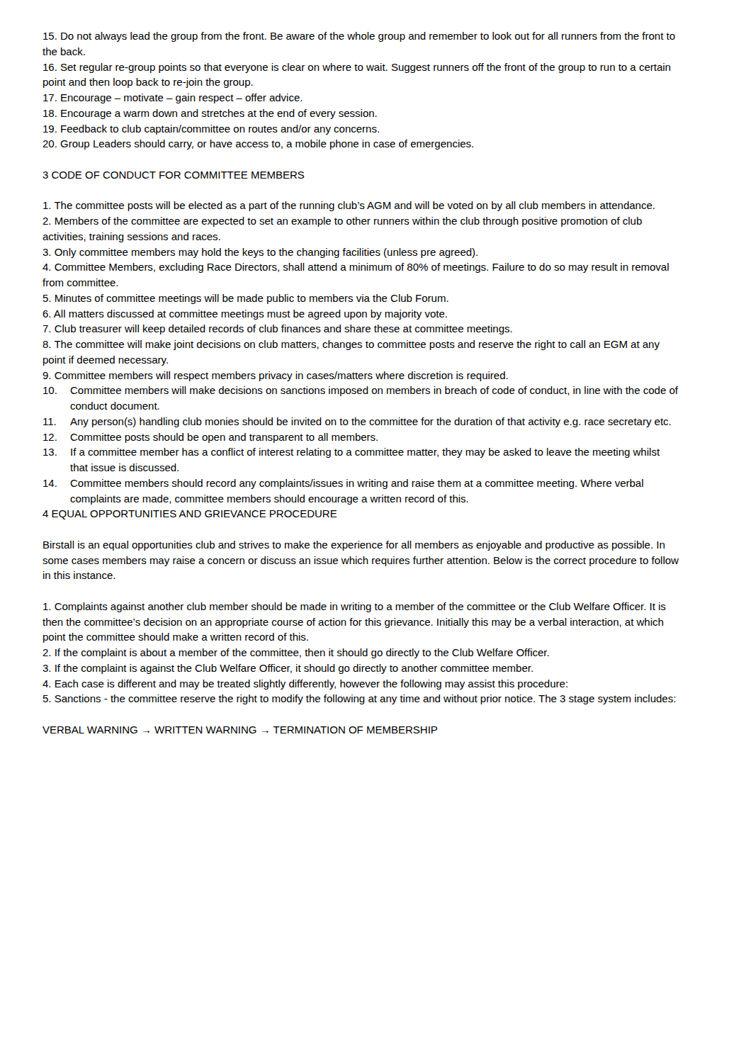15. Do not always lead the group from the front. Be aware of the whole group and remember to look out for all runners from the front to the back.
16. Set regular re-group points so that everyone is clear on where to wait. Suggest runners off the front of the group to run to a certain point and then loop back to re-join the group.
17. Encourage – motivate – gain respect – offer advice.
18. Encourage a warm down and stretches at the end of every session.
19. Feedback to club captain/committee on routes and/or any concerns.
20. Group Leaders should carry, or have access to, a mobile phone in case of emergencies.
3 CODE OF CONDUCT FOR COMMITTEE MEMBERS
1. The committee posts will be elected as a part of the running club’s AGM and will be voted on by all club members in attendance.
2. Members of the committee are expected to set an example to other runners within the club through positive promotion of club activities, training sessions and races.
3. Only committee members may hold the keys to the changing facilities (unless pre agreed).
4. Committee Members, excluding Race Directors, shall attend a minimum of 80% of meetings. Failure to do so may result in removal from committee.
5. Minutes of committee meetings will be made public to members via the Club Forum.
6. All matters discussed at committee meetings must be agreed upon by majority vote.
7. Club treasurer will keep detailed records of club finances and share these at committee meetings.
8. The committee will make joint decisions on club matters, changes to committee posts and reserve the right to call an EGM at any point if deemed necessary.
9. Committee members will respect members privacy in cases/matters where discretion is required.
10. Committee members will make decisions on sanctions imposed on members in breach of code of conduct, in line with the code of conduct document.
11. Any person(s) handling club monies should be invited on to the committee for the duration of that activity e.g. race secretary etc.
12. Committee posts should be open and transparent to all members.
13. If a committee member has a conflict of interest relating to a committee matter, they may be asked to leave the meeting whilst that issue is discussed.
14. Committee members should record any complaints/issues in writing and raise them at a committee meeting. Where verbal complaints are made, committee members should encourage a written record of this.
4 EQUAL OPPORTUNITIES AND GRIEVANCE PROCEDURE
Birstall is an equal opportunities club and strives to make the experience for all members as enjoyable and productive as possible. In some cases members may raise a concern or discuss an issue which requires further attention. Below is the correct procedure to follow in this instance.
1. Complaints against another club member should be made in writing to a member of the committee or the Club Welfare Officer. It is then the committee’s decision on an appropriate course of action for this grievance. Initially this may be a verbal interaction, at which point the committee should make a written record of this.
2. If the complaint is about a member of the committee, then it should go directly to the Club Welfare Officer.
3. If the complaint is against the Club Welfare Officer, it should go directly to another committee member.
4. Each case is different and may be treated slightly differently, however the following may assist this procedure:
5. Sanctions - the committee reserve the right to modify the following at any time and without prior notice. The 3 stage system includes:
VERBAL WARNING → WRITTEN WARNING → TERMINATION OF MEMBERSHIP